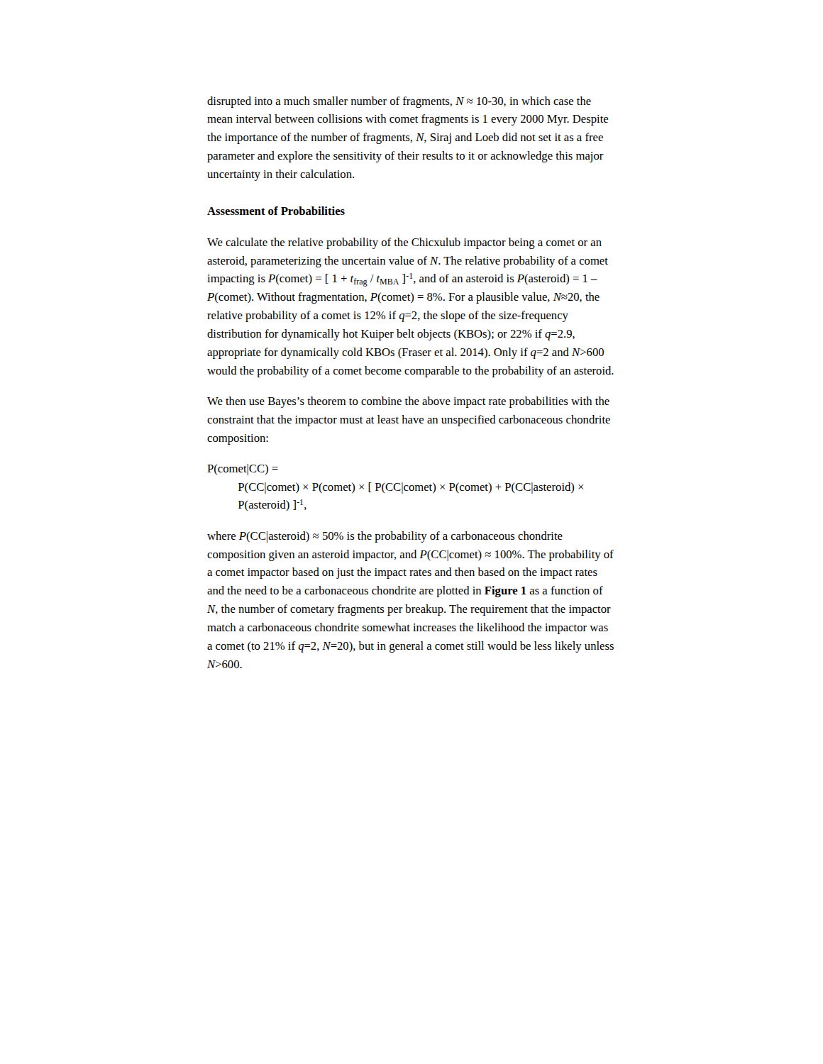disrupted into a much smaller number of fragments, N ≈ 10-30, in which case the mean interval between collisions with comet fragments is 1 every 2000 Myr. Despite the importance of the number of fragments, N, Siraj and Loeb did not set it as a free parameter and explore the sensitivity of their results to it or acknowledge this major uncertainty in their calculation.
Assessment of Probabilities
We calculate the relative probability of the Chicxulub impactor being a comet or an asteroid, parameterizing the uncertain value of N. The relative probability of a comet impacting is P(comet) = [ 1 + tfrag / tMBA ]-1, and of an asteroid is P(asteroid) = 1 – P(comet). Without fragmentation, P(comet) = 8%. For a plausible value, N≈20, the relative probability of a comet is 12% if q=2, the slope of the size-frequency distribution for dynamically hot Kuiper belt objects (KBOs); or 22% if q=2.9, appropriate for dynamically cold KBOs (Fraser et al. 2014). Only if q=2 and N>600 would the probability of a comet become comparable to the probability of an asteroid.
We then use Bayes’s theorem to combine the above impact rate probabilities with the constraint that the impactor must at least have an unspecified carbonaceous chondrite composition:
P(comet|CC) = P(CC|comet) × P(comet) × [ P(CC|comet) × P(comet) + P(CC|asteroid) × P(asteroid) ]-1,
where P(CC|asteroid) ≈ 50% is the probability of a carbonaceous chondrite composition given an asteroid impactor, and P(CC|comet) ≈ 100%. The probability of a comet impactor based on just the impact rates and then based on the impact rates and the need to be a carbonaceous chondrite are plotted in Figure 1 as a function of N, the number of cometary fragments per breakup. The requirement that the impactor match a carbonaceous chondrite somewhat increases the likelihood the impactor was a comet (to 21% if q=2, N=20), but in general a comet still would be less likely unless N>600.